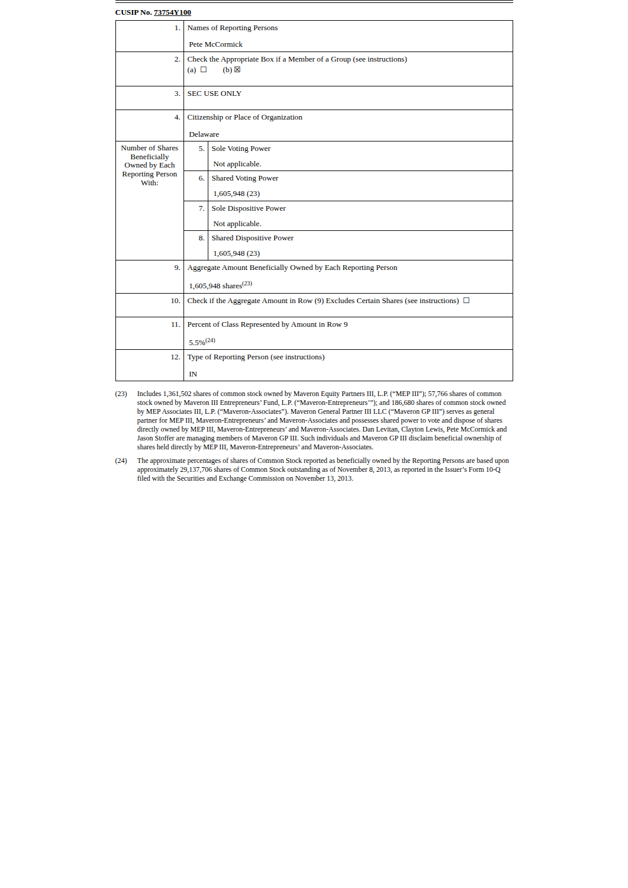CUSIP No. 73754Y100
| 1. | Names of Reporting Persons Pete McCormick |
| 2. | Check the Appropriate Box if a Member of a Group (see instructions) (a) ☐ (b) ☒ |
| 3. | SEC USE ONLY |
| 4. | Citizenship or Place of Organization Delaware |
| Number of Shares Beneficially Owned by Each Reporting Person With: | 5. | Sole Voting Power Not applicable. |
| 6. | Shared Voting Power 1,605,948 (23) |
| 7. | Sole Dispositive Power Not applicable. |
| 8. | Shared Dispositive Power 1,605,948 (23) |
| 9. | Aggregate Amount Beneficially Owned by Each Reporting Person 1,605,948 shares (23) |
| 10. | Check if the Aggregate Amount in Row (9) Excludes Certain Shares (see instructions) ☐ |
| 11. | Percent of Class Represented by Amount in Row 9 5.5% (24) |
| 12. | Type of Reporting Person (see instructions) IN |
| (23) | Includes 1,361,502 shares of common stock owned by Maveron Equity Partners III, L.P. (“MEP III”); 57,766 shares of common stock owned by Maveron III Entrepreneurs’ Fund, L.P. (“Maveron-Entrepreneurs’”); and 186,680 shares of common stock owned by MEP Associates III, L.P. (“Maveron-Associates”). Maveron General Partner III LLC (“Maveron GP III”) serves as general partner for MEP III, Maveron-Entrepreneurs’ and Maveron-Associates and possesses shared power to vote and dispose of shares directly owned by MEP III, Maveron-Entrepreneurs’ and Maveron-Associates. Dan Levitan, Clayton Lewis, Pete McCormick and Jason Stoffer are managing members of Maveron GP III. Such individuals and Maveron GP III disclaim beneficial ownership of shares held directly by MEP III, Maveron-Entrepreneurs’ and Maveron-Associates. |
| (24) | The approximate percentages of shares of Common Stock reported as beneficially owned by the Reporting Persons are based upon approximately 29,137,706 shares of Common Stock outstanding as of November 8, 2013, as reported in the Issuer’s Form 10-Q filed with the Securities and Exchange Commission on November 13, 2013. |